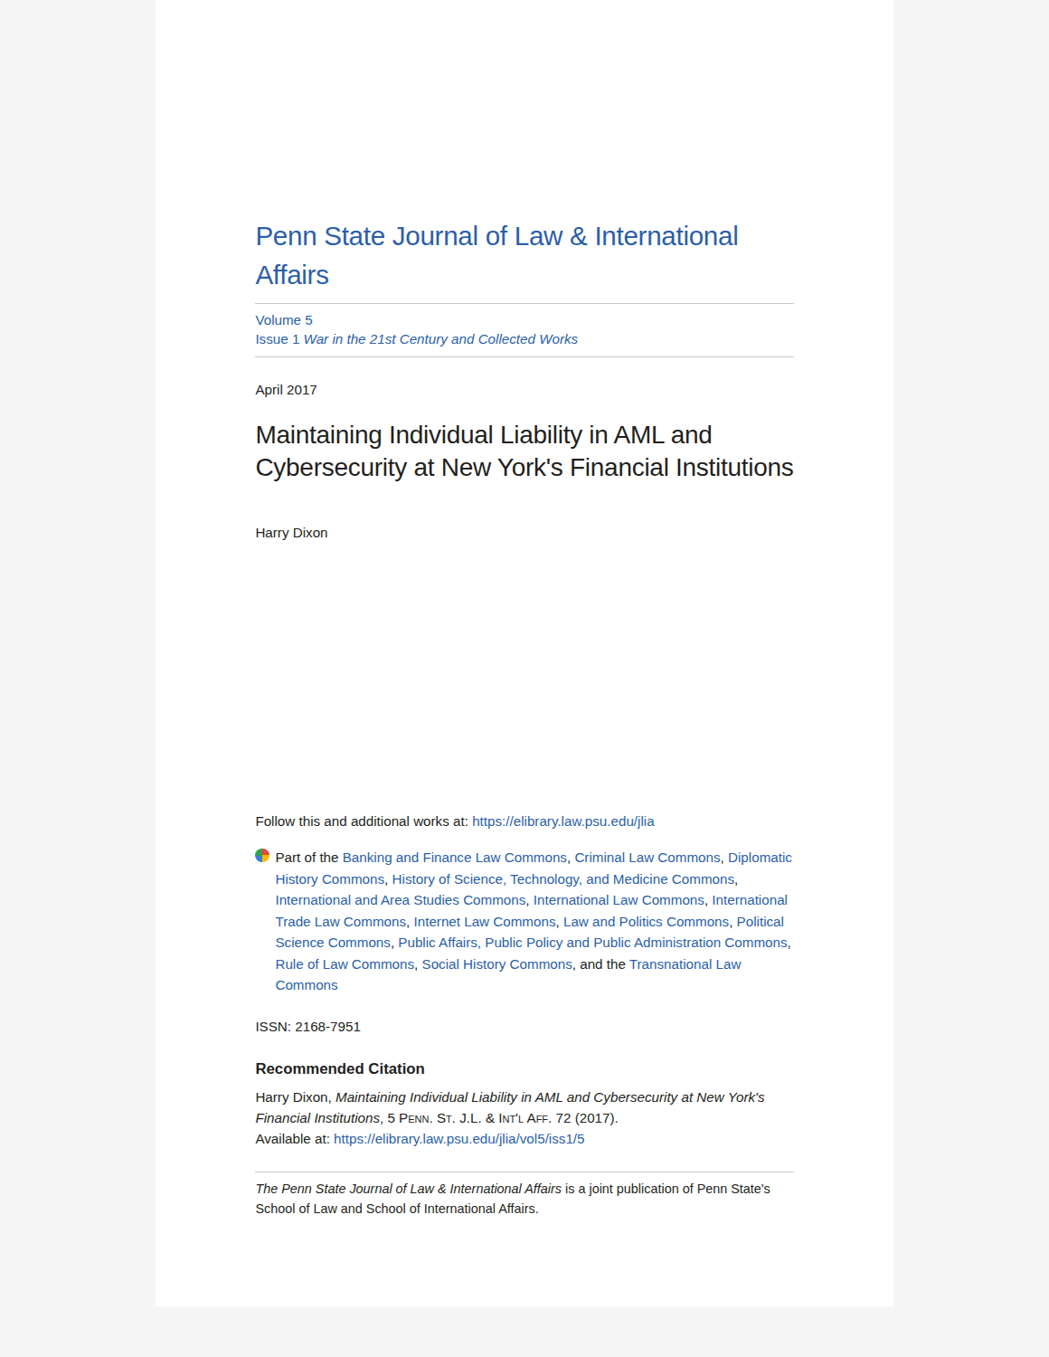Penn State Journal of Law & International Affairs
Volume 5
Issue 1 War in the 21st Century and Collected Works
April 2017
Maintaining Individual Liability in AML and Cybersecurity at New York's Financial Institutions
Harry Dixon
Follow this and additional works at: https://elibrary.law.psu.edu/jlia
Part of the Banking and Finance Law Commons, Criminal Law Commons, Diplomatic History Commons, History of Science, Technology, and Medicine Commons, International and Area Studies Commons, International Law Commons, International Trade Law Commons, Internet Law Commons, Law and Politics Commons, Political Science Commons, Public Affairs, Public Policy and Public Administration Commons, Rule of Law Commons, Social History Commons, and the Transnational Law Commons
ISSN: 2168-7951
Recommended Citation
Harry Dixon, Maintaining Individual Liability in AML and Cybersecurity at New York's Financial Institutions, 5 Penn. St. J.L. & Int'l Aff. 72 (2017).
Available at: https://elibrary.law.psu.edu/jlia/vol5/iss1/5
The Penn State Journal of Law & International Affairs is a joint publication of Penn State's School of Law and School of International Affairs.